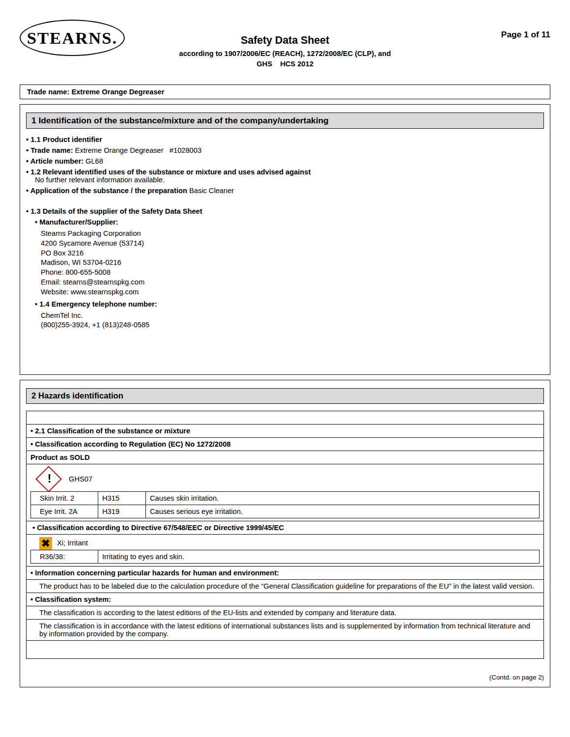STEARNS
Page 1 of 11
Safety Data Sheet
according to 1907/2006/EC (REACH), 1272/2008/EC (CLP), and
GHS HCS 2012
Trade name: Extreme Orange Degreaser
1 Identification of the substance/mixture and of the company/undertaking
• 1.1 Product identifier
• Trade name: Extreme Orange Degreaser #1028003
• Article number: GL68
• 1.2 Relevant identified uses of the substance or mixture and uses advised against
No further relevant information available.
• Application of the substance / the preparation Basic Cleaner
• 1.3 Details of the supplier of the Safety Data Sheet
• Manufacturer/Supplier:
Stearns Packaging Corporation
4200 Sycamore Avenue (53714)
PO Box 3216
Madison, WI 53704-0216
Phone: 800-655-5008
Email: stearns@stearnspkg.com
Website: www.stearnspkg.com
• 1.4 Emergency telephone number:
ChemTel Inc.
(800)255-3924, +1 (813)248-0585
2 Hazards identification
| • 2.1 Classification of the substance or mixture |
| • Classification according to Regulation (EC) No 1272/2008 |
| Product as SOLD |
| ! GHS07 / Skin Irrit. 2 / H315 / Causes skin irritation. / / Eye Irrit. 2A / H319 / Causes serious eye irritation. / |
| • Classification according to Directive 67/548/EEC or Directive 1999/45/EC |
| ✖ Xi; Irritant / R36/38: / Irritating to eyes and skin. / |
| • Information concerning particular hazards for human and environment: |
| The product has to be labeled due to the calculation procedure of the “General Classification guideline for preparations of the EU” in the latest valid version. |
| • Classification system: |
| The classification is according to the latest editions of the EU-lists and extended by company and literature data. |
| The classification is in accordance with the latest editions of international substances lists and is supplemented by information from technical literature and by information provided by the company. |
(Contd. on page 2)